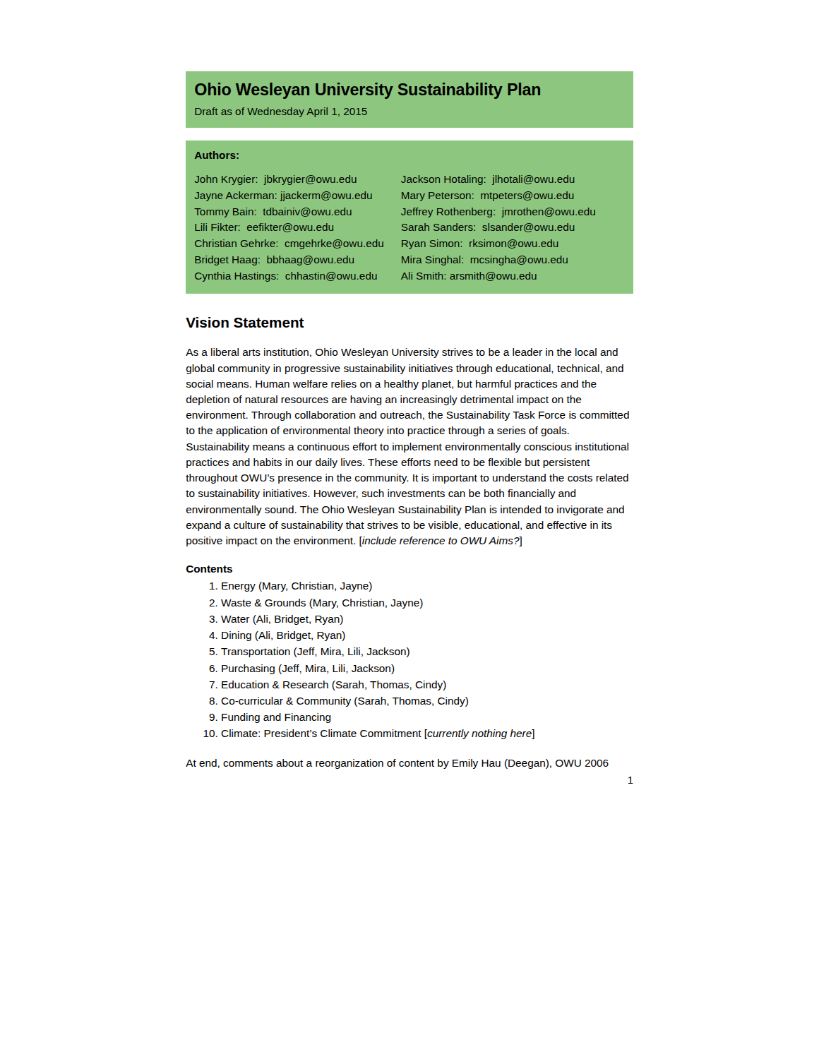Ohio Wesleyan University Sustainability Plan
Draft as of Wednesday April 1, 2015
Authors:
| John Krygier: jbkrygier@owu.edu | Jackson Hotaling: jlhotali@owu.edu |
| Jayne Ackerman: jjackerm@owu.edu | Mary Peterson: mtpeters@owu.edu |
| Tommy Bain: tdbainiv@owu.edu | Jeffrey Rothenberg: jmrothen@owu.edu |
| Lili Fikter: eefikter@owu.edu | Sarah Sanders: slsander@owu.edu |
| Christian Gehrke: cmgehrke@owu.edu | Ryan Simon: rksimon@owu.edu |
| Bridget Haag: bbhaag@owu.edu | Mira Singhal: mcsingha@owu.edu |
| Cynthia Hastings: chhastin@owu.edu | Ali Smith: arsmith@owu.edu |
Vision Statement
As a liberal arts institution, Ohio Wesleyan University strives to be a leader in the local and global community in progressive sustainability initiatives through educational, technical, and social means. Human welfare relies on a healthy planet, but harmful practices and the depletion of natural resources are having an increasingly detrimental impact on the environment. Through collaboration and outreach, the Sustainability Task Force is committed to the application of environmental theory into practice through a series of goals. Sustainability means a continuous effort to implement environmentally conscious institutional practices and habits in our daily lives. These efforts need to be flexible but persistent throughout OWU’s presence in the community. It is important to understand the costs related to sustainability initiatives. However, such investments can be both financially and environmentally sound. The Ohio Wesleyan Sustainability Plan is intended to invigorate and expand a culture of sustainability that strives to be visible, educational, and effective in its positive impact on the environment. [include reference to OWU Aims?]
Contents
Energy (Mary, Christian, Jayne)
Waste & Grounds (Mary, Christian, Jayne)
Water (Ali, Bridget, Ryan)
Dining (Ali, Bridget, Ryan)
Transportation (Jeff, Mira, Lili, Jackson)
Purchasing (Jeff, Mira, Lili, Jackson)
Education & Research (Sarah, Thomas, Cindy)
Co-curricular & Community (Sarah, Thomas, Cindy)
Funding and Financing
Climate: President’s Climate Commitment [currently nothing here]
At end, comments about a reorganization of content by Emily Hau (Deegan), OWU 2006
1